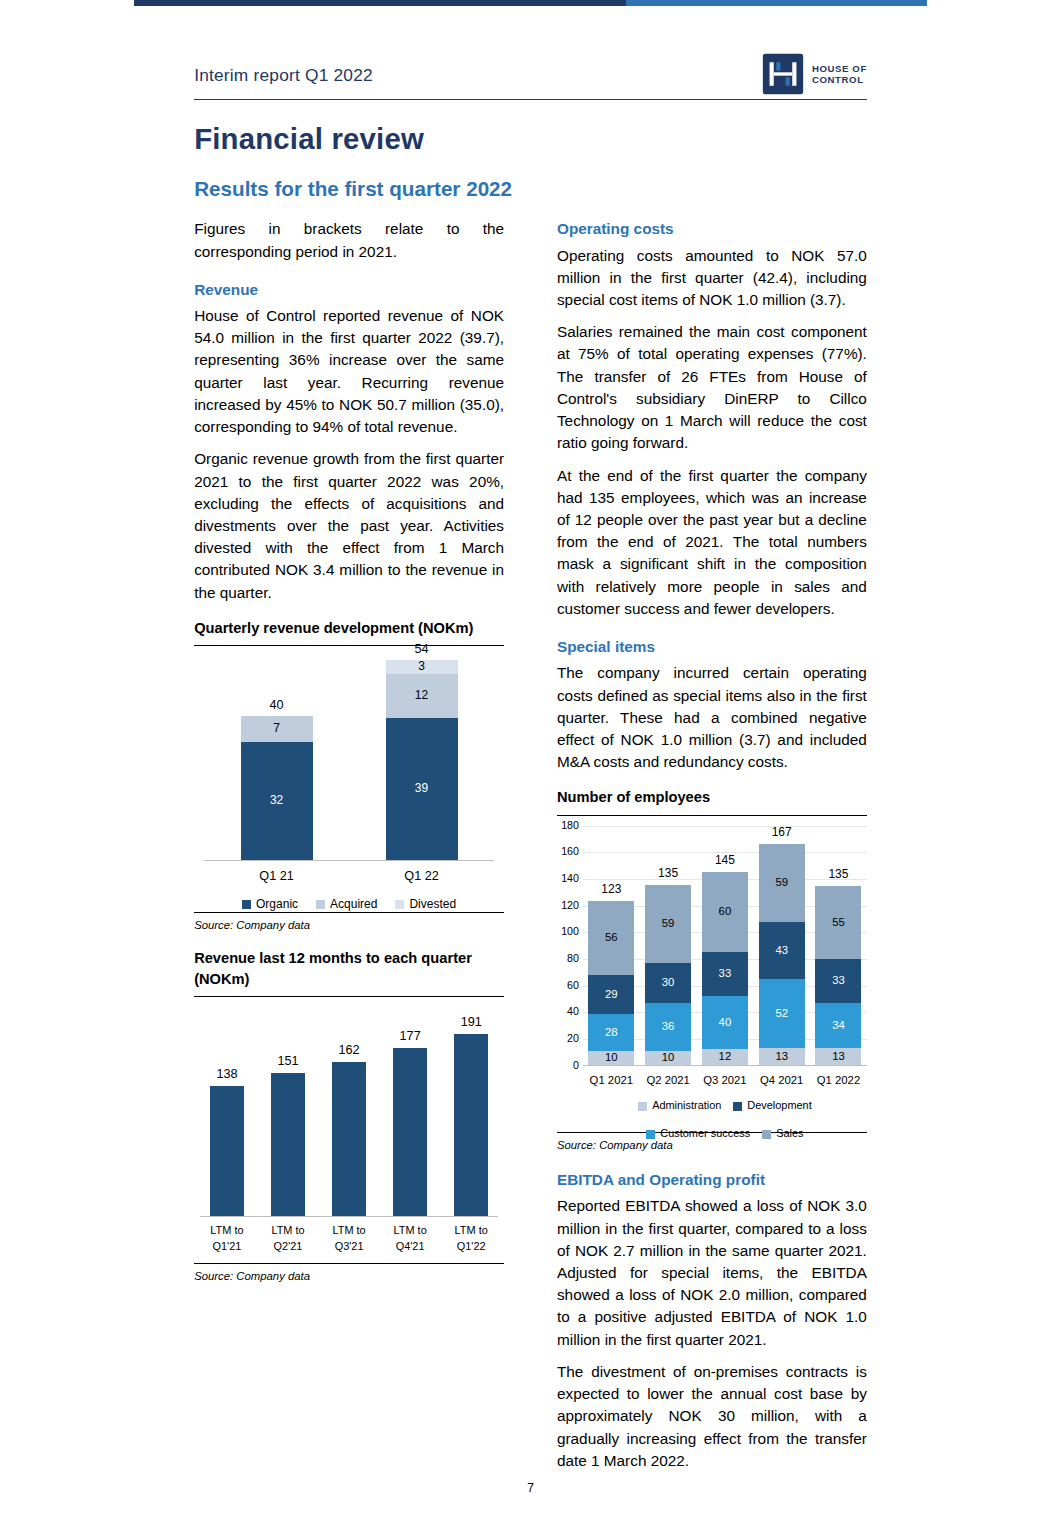Interim report Q1 2022
House of
Control
Financial review
Results for the first quarter 2022
Figures in brackets relate to the corresponding period in 2021.
Revenue
House of Control reported revenue of NOK 54.0 million in the first quarter 2022 (39.7), representing 36% increase over the same quarter last year. Recurring revenue increased by 45% to NOK 50.7 million (35.0), corresponding to 94% of total revenue.
Organic revenue growth from the first quarter 2021 to the first quarter 2022 was 20%, excluding the effects of acquisitions and divestments over the past year. Activities divested with the effect from 1 March contributed NOK 3.4 million to the revenue in the quarter.
Quarterly revenue development (NOKm)
40
7
32
54
3
12
39
Q1 21 Q1 22
Organic Acquired Divested
Source: Company data
Revenue last 12 months to each quarter (NOKm)
138
151
162
177
191
LTM to Q1'21 LTM to Q2'21 LTM to Q3'21 LTM to Q4'21 LTM to Q1'22
Source: Company data
Operating costs
Operating costs amounted to NOK 57.0 million in the first quarter (42.4), including special cost items of NOK 1.0 million (3.7).
Salaries remained the main cost component at 75% of total operating expenses (77%). The transfer of 26 FTEs from House of Control's subsidiary DinERP to Cillco Technology on 1 March will reduce the cost ratio going forward.
At the end of the first quarter the company had 135 employees, which was an increase of 12 people over the past year but a decline from the end of 2021. The total numbers mask a significant shift in the composition with relatively more people in sales and customer success and fewer developers.
Special items
The company incurred certain operating costs defined as special items also in the first quarter. These had a combined negative effect of NOK 1.0 million (3.7) and included M&A costs and redundancy costs.
Number of employees
180 160 140 120 100 80 60 40 20 0
123
56
29
28
10
135
59
30
36
10
145
60
33
40
12
167
59
43
52
13
135
55
33
34
13
Q1 2021 Q2 2021 Q3 2021 Q4 2021 Q1 2022
Administration Development Customer success Sales
Source: Company data
EBITDA and Operating profit
Reported EBITDA showed a loss of NOK 3.0 million in the first quarter, compared to a loss of NOK 2.7 million in the same quarter 2021. Adjusted for special items, the EBITDA showed a loss of NOK 2.0 million, compared to a positive adjusted EBITDA of NOK 1.0 million in the first quarter 2021.
The divestment of on-premises contracts is expected to lower the annual cost base by approximately NOK 30 million, with a gradually increasing effect from the transfer date 1 March 2022.
7